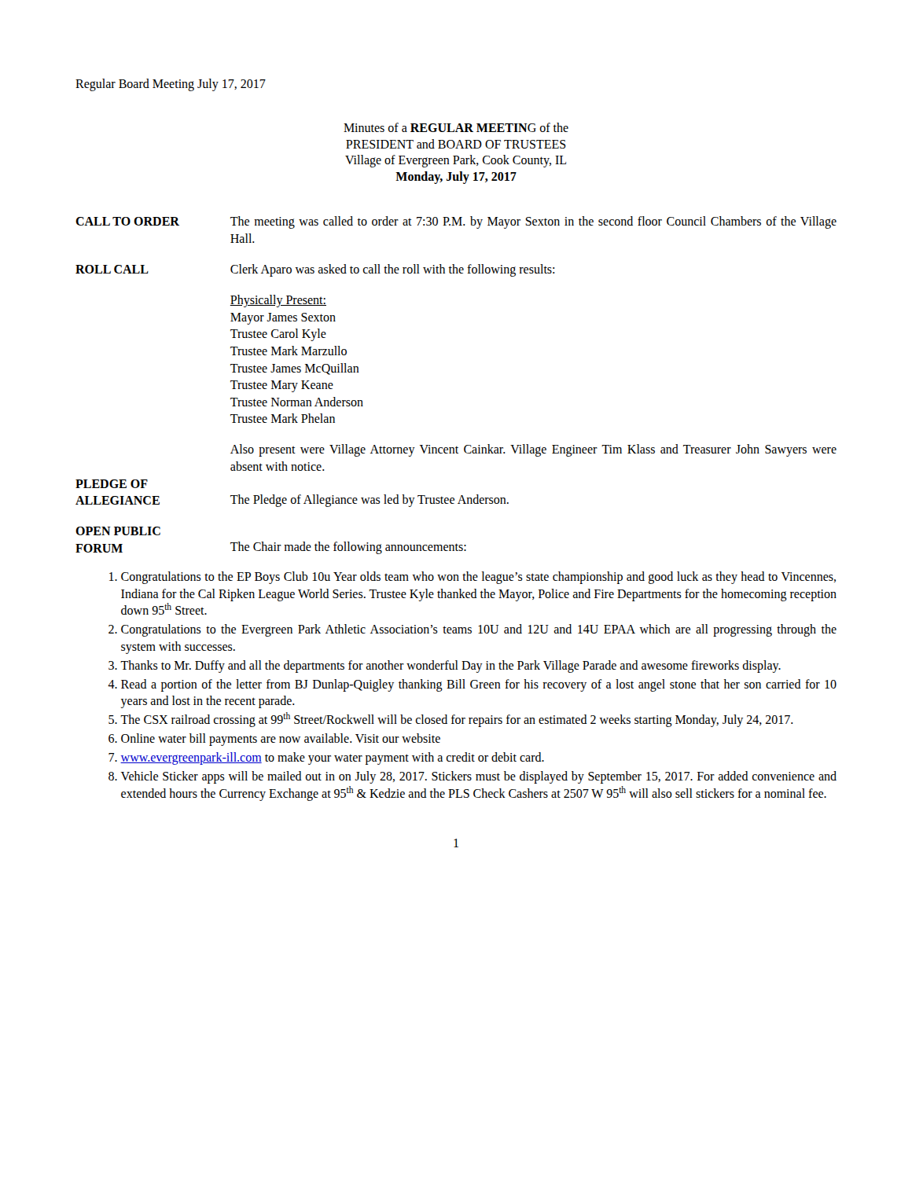Regular Board Meeting July 17, 2017
Minutes of a REGULAR MEETING of the
PRESIDENT and BOARD OF TRUSTEES
Village of Evergreen Park, Cook County, IL
Monday, July 17, 2017
| CALL TO ORDER | The meeting was called to order at 7:30 P.M. by Mayor Sexton in the second floor Council Chambers of the Village Hall. |
| ROLL CALL | Clerk Aparo was asked to call the roll with the following results: |
| | Physically Present: Mayor James Sexton Trustee Carol Kyle Trustee Mark Marzullo Trustee James McQuillan Trustee Mary Keane Trustee Norman Anderson Trustee Mark Phelan |
| | Also present were Village Attorney Vincent Cainkar. Village Engineer Tim Klass and Treasurer John Sawyers were absent with notice. |
| PLEDGE OF ALLEGIANCE | The Pledge of Allegiance was led by Trustee Anderson. |
| OPEN PUBLIC FORUM | The Chair made the following announcements: |
Congratulations to the EP Boys Club 10u Year olds team who won the league’s state championship and good luck as they head to Vincennes, Indiana for the Cal Ripken League World Series. Trustee Kyle thanked the Mayor, Police and Fire Departments for the homecoming reception down 95th Street.
Congratulations to the Evergreen Park Athletic Association’s teams 10U and 12U and 14U EPAA which are all progressing through the system with successes.
Thanks to Mr. Duffy and all the departments for another wonderful Day in the Park Village Parade and awesome fireworks display.
Read a portion of the letter from BJ Dunlap-Quigley thanking Bill Green for his recovery of a lost angel stone that her son carried for 10 years and lost in the recent parade.
The CSX railroad crossing at 99th Street/Rockwell will be closed for repairs for an estimated 2 weeks starting Monday, July 24, 2017.
Online water bill payments are now available. Visit our website
www.evergreenpark-ill.com to make your water payment with a credit or debit card.
Vehicle Sticker apps will be mailed out in on July 28, 2017. Stickers must be displayed by September 15, 2017. For added convenience and extended hours the Currency Exchange at 95th & Kedzie and the PLS Check Cashers at 2507 W 95th will also sell stickers for a nominal fee.
1